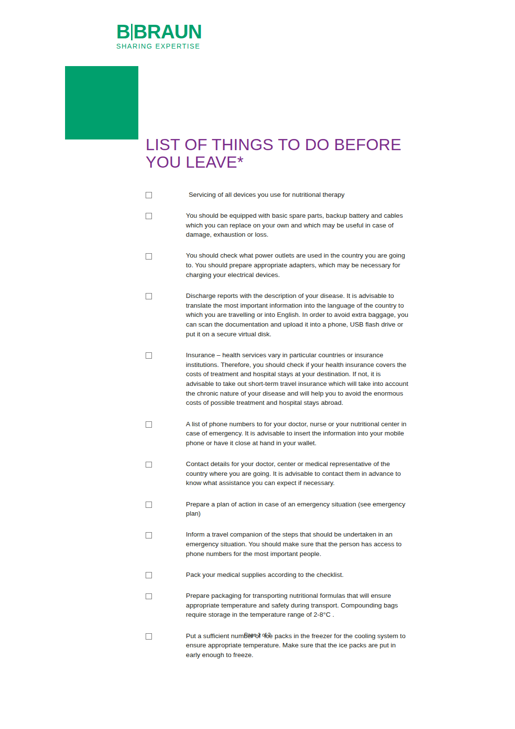B BRAUN
SHARING EXPERTISE
LIST OF THINGS TO DO BEFORE YOU LEAVE*
Servicing of all devices you use for nutritional therapy
You should be equipped with basic spare parts, backup battery and cables which you can replace on your own and which may be useful in case of damage, exhaustion or loss.
You should check what power outlets are used in the country you are going to. You should prepare appropriate adapters, which may be necessary for charging your electrical devices.
Discharge reports with the description of your disease. It is advisable to translate the most important information into the language of the country to which you are travelling or into English. In order to avoid extra baggage, you can scan the documentation and upload it into a phone, USB flash drive or put it on a secure virtual disk.
Insurance – health services vary in particular countries or insurance institutions. Therefore, you should check if your health insurance covers the costs of treatment and hospital stays at your destination. If not, it is advisable to take out short-term travel insurance which will take into account the chronic nature of your disease and will help you to avoid the enormous costs of possible treatment and hospital stays abroad.
A list of phone numbers to for your doctor, nurse or your nutritional center in case of emergency. It is advisable to insert the information into your mobile phone or have it close at hand in your wallet.
Contact details for your doctor, center or medical representative of the country where you are going. It is advisable to contact them in advance to know what assistance you can expect if necessary.
Prepare a plan of action in case of an emergency situation (see emergency plan)
Inform a travel companion of the steps that should be undertaken in an emergency situation. You should make sure that the person has access to phone numbers for the most important people.
Pack your medical supplies according to the checklist.
Prepare packaging for transporting nutritional formulas that will ensure appropriate temperature and safety during transport. Compounding bags require storage in the temperature range of 2-8°C .
Put a sufficient number of ice packs in the freezer for the cooling system to ensure appropriate temperature. Make sure that the ice packs are put in early enough to freeze.
Page 1 of 2